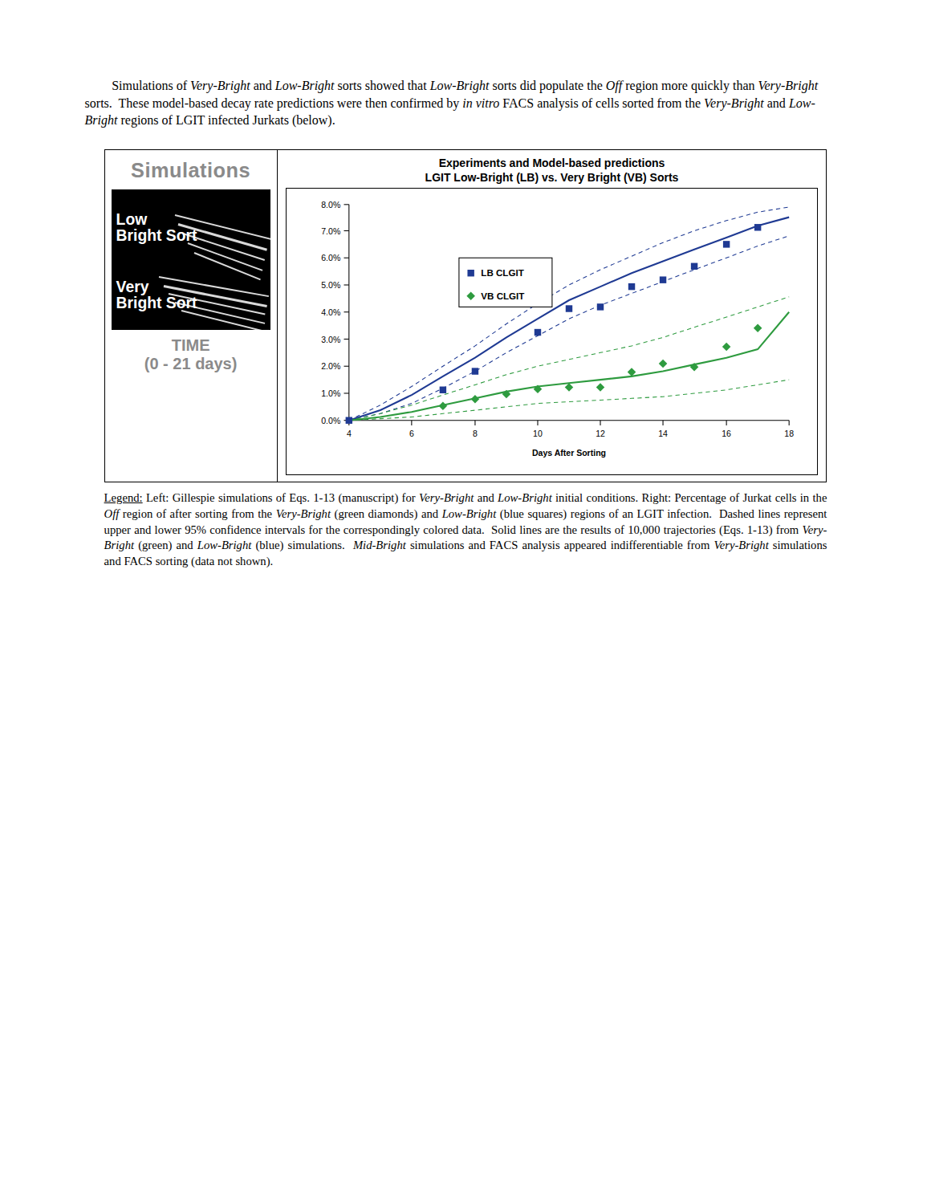Simulations of Very-Bright and Low-Bright sorts showed that Low-Bright sorts did populate the Off region more quickly than Very-Bright sorts. These model-based decay rate predictions were then confirmed by in vitro FACS analysis of cells sorted from the Very-Bright and Low-Bright regions of LGIT infected Jurkats (below).
Simulations
Low
Bright Sort
Very
Bright Sort
TIME
(0 - 21 days)
Experiments and Model-based predictions
LGIT Low-Bright (LB) vs. Very Bright (VB) Sorts
0.0% 1.0% 2.0% 3.0% 4.0% 5.0% 6.0% 7.0% 8.0% 4 6 8 10 12 14 16 18 Days After Sorting LB CLGIT VB CLGIT
Legend: Left: Gillespie simulations of Eqs. 1-13 (manuscript) for Very-Bright and Low-Bright initial conditions. Right: Percentage of Jurkat cells in the Off region of after sorting from the Very-Bright (green diamonds) and Low-Bright (blue squares) regions of an LGIT infection. Dashed lines represent upper and lower 95% confidence intervals for the correspondingly colored data. Solid lines are the results of 10,000 trajectories (Eqs. 1-13) from Very-Bright (green) and Low-Bright (blue) simulations. Mid-Bright simulations and FACS analysis appeared indifferentiable from Very-Bright simulations and FACS sorting (data not shown).